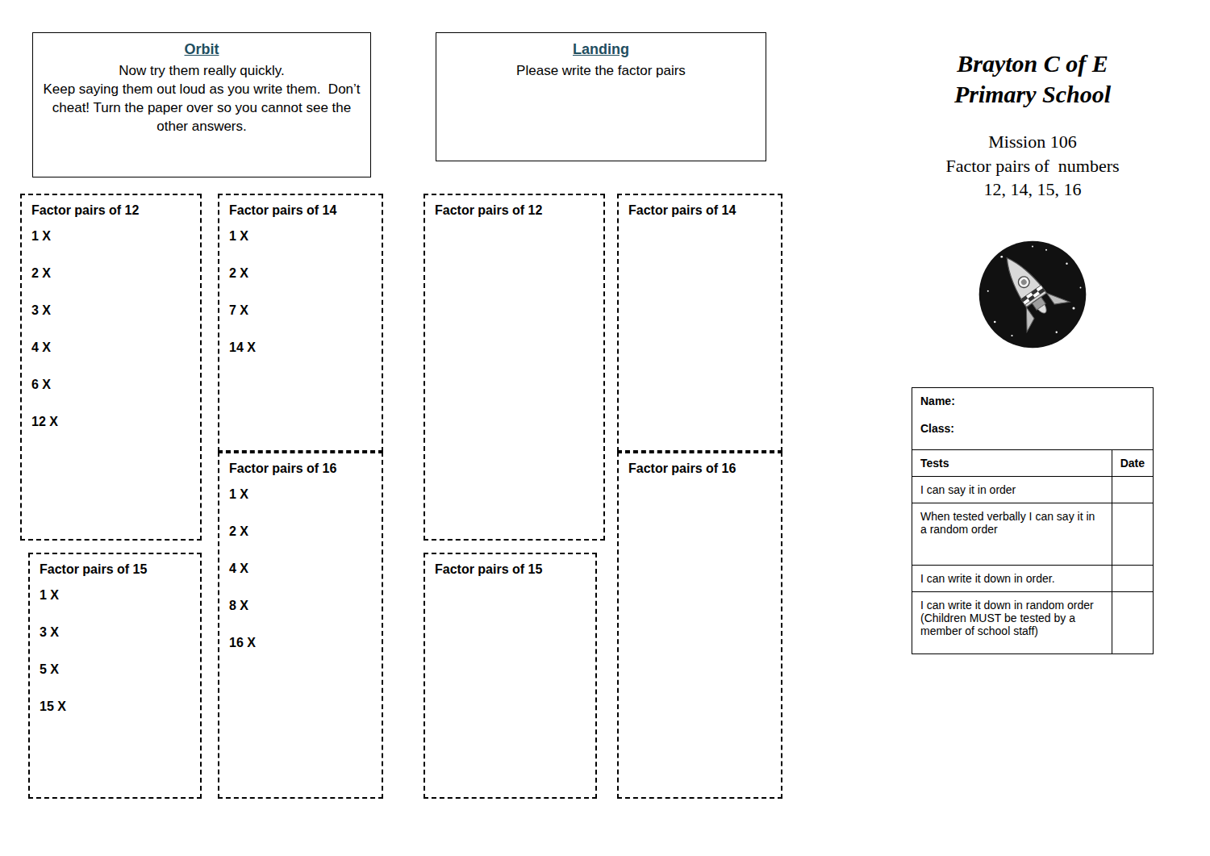Orbit
Now try them really quickly.
Keep saying them out loud as you write them. Don’t cheat! Turn the paper over so you cannot see the other answers.
Landing
Please write the factor pairs
Factor pairs of 12
1 X
2 X
3 X
4 X
6 X
12 X
Factor pairs of 15
1 X
3 X
5 X
15 X
Factor pairs of 14
1 X
2 X
7 X
14 X
Factor pairs of 16
1 X
2 X
4 X
8 X
16 X
Factor pairs of 12
Factor pairs of 15
Factor pairs of 14
Factor pairs of 16
Brayton C of E
Primary School
Mission 106
Factor pairs of numbers
12, 14, 15, 16
| Name: |
| Class: |
| Tests | Date |
| I can say it in order | |
| When tested verbally I can say it in a random order | |
| I can write it down in order. | |
| I can write it down in random order (Children MUST be tested by a member of school staff) | |